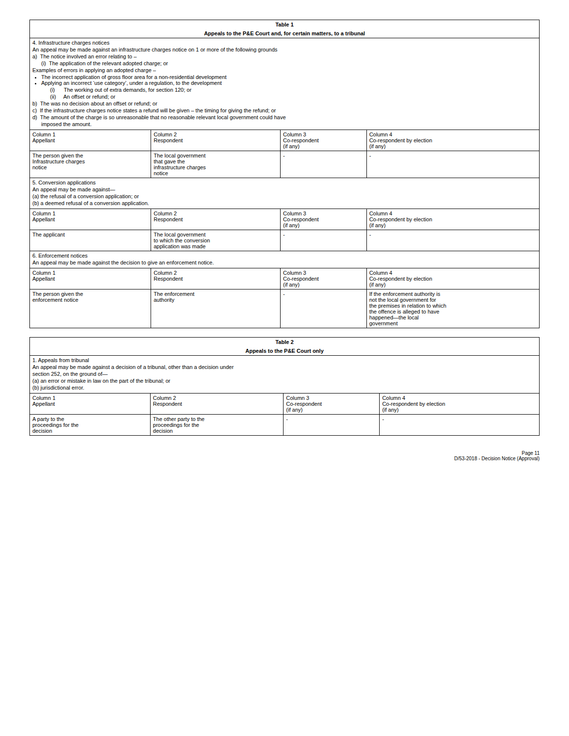| Table 1 |
| Appeals to the P&E Court and, for certain matters, to a tribunal |
| 4. Infrastructure charges notices An appeal may be made against an infrastructure charges notice on 1 or more of the following grounds a) The notice involved an error relating to – (i) The application of the relevant adopted charge; or Examples of errors in applying an adopted charge – The incorrect application of gross floor area for a non-residential development Applying an incorrect ‘use category’, under a regulation, to the development (i) The working out of extra demands, for section 120; or (ii) An offset or refund; or b) The was no decision about an offset or refund; or c) If the infrastructure charges notice states a refund will be given – the timing for giving the refund; or d) The amount of the charge is so unreasonable that no reasonable relevant local government could have imposed the amount. |
| Column 1 Appellant | Column 2 Respondent | Column 3 Co-respondent (if any) | Column 4 Co-respondent by election (if any) |
| The person given the Infrastructure charges notice | The local government that gave the infrastructure charges notice | - | - |
| 5. Conversion applications An appeal may be made against— (a) the refusal of a conversion application; or (b) a deemed refusal of a conversion application. |
| Column 1 Appellant | Column 2 Respondent | Column 3 Co-respondent (if any) | Column 4 Co-respondent by election (if any) |
| The applicant | The local government to which the conversion application was made | - | - |
| 6. Enforcement notices An appeal may be made against the decision to give an enforcement notice. |
| Column 1 Appellant | Column 2 Respondent | Column 3 Co-respondent (if any) | Column 4 Co-respondent by election (if any) |
| The person given the enforcement notice | The enforcement authority | - | If the enforcement authority is not the local government for the premises in relation to which the offence is alleged to have happened—the local government |
| Table 2 |
| Appeals to the P&E Court only |
| 1. Appeals from tribunal An appeal may be made against a decision of a tribunal, other than a decision under section 252, on the ground of— (a) an error or mistake in law on the part of the tribunal; or (b) jurisdictional error. |
| Column 1 Appellant | Column 2 Respondent | Column 3 Co-respondent (if any) | Column 4 Co-respondent by election (if any) |
| A party to the proceedings for the decision | The other party to the proceedings for the decision | - | - |
Page 11
D/53-2018 - Decision Notice (Approval)